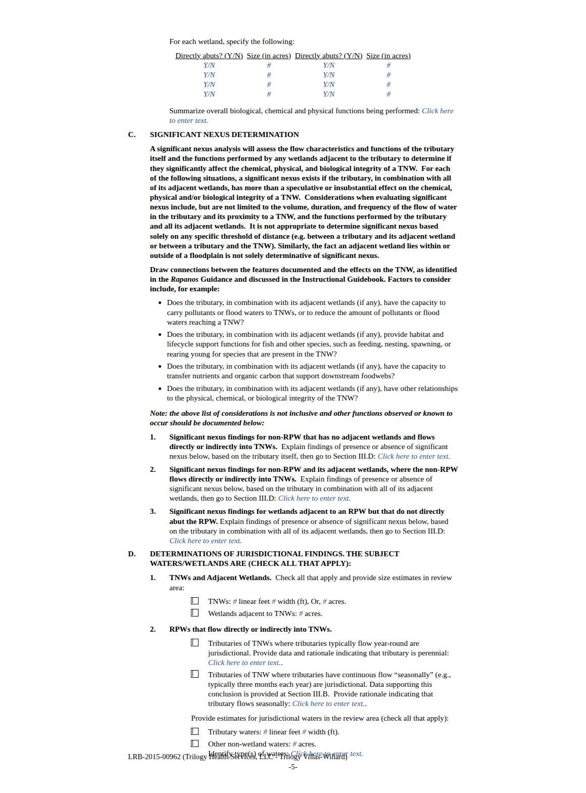For each wetland, specify the following:
| Directly abuts? (Y/N) | Size (in acres) | Directly abuts? (Y/N) | Size (in acres) |
| --- | --- | --- | --- |
| Y/N | # | Y/N | # |
| Y/N | # | Y/N | # |
| Y/N | # | Y/N | # |
| Y/N | # | Y/N | # |
Summarize overall biological, chemical and physical functions being performed: Click here to enter text.
C.
SIGNIFICANT NEXUS DETERMINATION
A significant nexus analysis will assess the flow characteristics and functions of the tributary itself and the functions performed by any wetlands adjacent to the tributary to determine if they significantly affect the chemical, physical, and biological integrity of a TNW. For each of the following situations, a significant nexus exists if the tributary, in combination with all of its adjacent wetlands, has more than a speculative or insubstantial effect on the chemical, physical and/or biological integrity of a TNW. Considerations when evaluating significant nexus include, but are not limited to the volume, duration, and frequency of the flow of water in the tributary and its proximity to a TNW, and the functions performed by the tributary and all its adjacent wetlands. It is not appropriate to determine significant nexus based solely on any specific threshold of distance (e.g. between a tributary and its adjacent wetland or between a tributary and the TNW). Similarly, the fact an adjacent wetland lies within or outside of a floodplain is not solely determinative of significant nexus.
Draw connections between the features documented and the effects on the TNW, as identified in the Rapanos Guidance and discussed in the Instructional Guidebook. Factors to consider include, for example:
Does the tributary, in combination with its adjacent wetlands (if any), have the capacity to carry pollutants or flood waters to TNWs, or to reduce the amount of pollutants or flood waters reaching a TNW?
Does the tributary, in combination with its adjacent wetlands (if any), provide habitat and lifecycle support functions for fish and other species, such as feeding, nesting, spawning, or rearing young for species that are present in the TNW?
Does the tributary, in combination with its adjacent wetlands (if any), have the capacity to transfer nutrients and organic carbon that support downstream foodwebs?
Does the tributary, in combination with its adjacent wetlands (if any), have other relationships to the physical, chemical, or biological integrity of the TNW?
Note: the above list of considerations is not inclusive and other functions observed or known to occur should be documented below:
1.
Significant nexus findings for non-RPW that has no adjacent wetlands and flows directly or indirectly into TNWs. Explain findings of presence or absence of significant nexus below, based on the tributary itself, then go to Section III.D: Click here to enter text.
2.
Significant nexus findings for non-RPW and its adjacent wetlands, where the non-RPW flows directly or indirectly into TNWs. Explain findings of presence or absence of significant nexus below, based on the tributary in combination with all of its adjacent wetlands, then go to Section III.D: Click here to enter text.
3.
Significant nexus findings for wetlands adjacent to an RPW but that do not directly abut the RPW. Explain findings of presence or absence of significant nexus below, based on the tributary in combination with all of its adjacent wetlands, then go to Section III.D: Click here to enter text.
D.
DETERMINATIONS OF JURISDICTIONAL FINDINGS. THE SUBJECT WATERS/WETLANDS ARE (CHECK ALL THAT APPLY):
1.
TNWs and Adjacent Wetlands. Check all that apply and provide size estimates in review area:
TNWs: # linear feet # width (ft), Or, # acres.
Wetlands adjacent to TNWs: # acres.
2.
RPWs that flow directly or indirectly into TNWs.
Tributaries of TNWs where tributaries typically flow year-round are jurisdictional. Provide data and rationale indicating that tributary is perennial: Click here to enter text..
Tributaries of TNW where tributaries have continuous flow “seasonally” (e.g., typically three months each year) are jurisdictional. Data supporting this conclusion is provided at Section III.B. Provide rationale indicating that tributary flows seasonally: Click here to enter text..
Provide estimates for jurisdictional waters in the review area (check all that apply):
Tributary waters: # linear feet # width (ft).
Other non-wetland waters: # acres.
Identify type(s) of waters: Click here to enter text.
LRB-2015-00962 (Trilogy Health Services, LLC - Trilogy Villas-Willard)
-5-